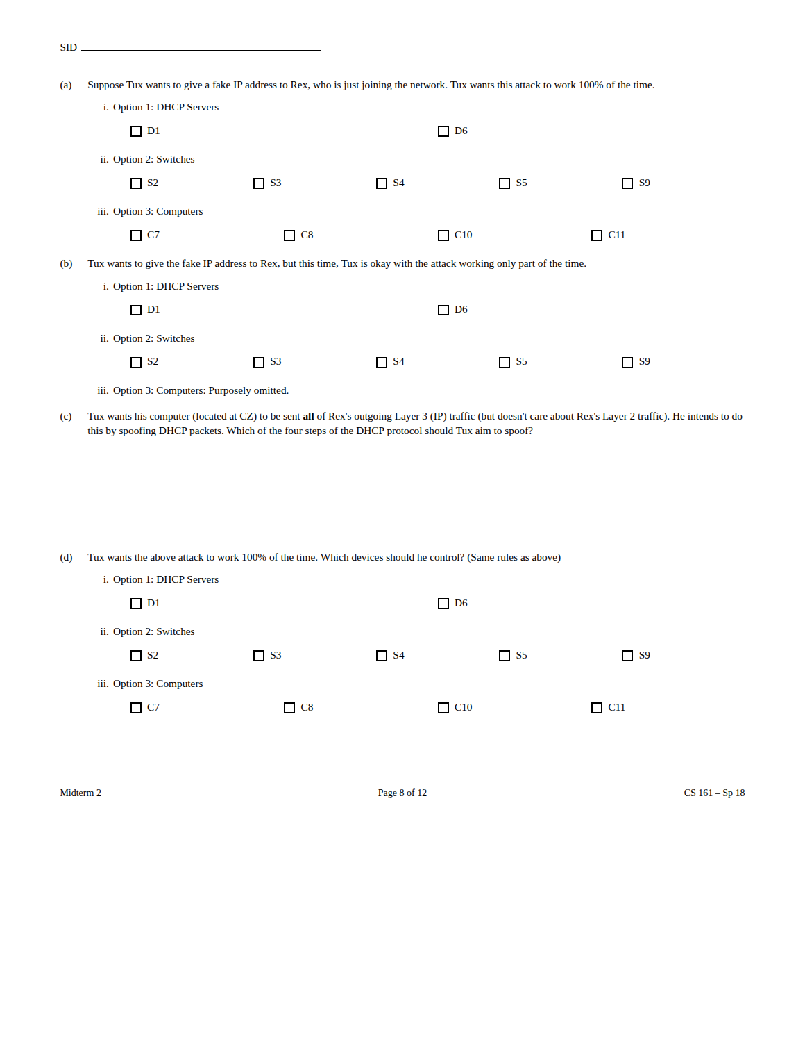SID
(a)
Suppose Tux wants to give a fake IP address to Rex, who is just joining the network. Tux wants this attack to work 100% of the time.
i.
Option 1: DHCP Servers
D1 D6
ii.
Option 2: Switches
S2 S3 S4 S5 S9
iii.
Option 3: Computers
C7 C8 C10 C11
(b)
Tux wants to give the fake IP address to Rex, but this time, Tux is okay with the attack working only part of the time.
i.
Option 1: DHCP Servers
D1 D6
ii.
Option 2: Switches
S2 S3 S4 S5 S9
iii.
Option 3: Computers: Purposely omitted.
(c)
Tux wants his computer (located at CZ) to be sent all of Rex's outgoing Layer 3 (IP) traffic (but doesn't care about Rex's Layer 2 traffic). He intends to do this by spoofing DHCP packets. Which of the four steps of the DHCP protocol should Tux aim to spoof?
(d)
Tux wants the above attack to work 100% of the time. Which devices should he control? (Same rules as above)
i.
Option 1: DHCP Servers
D1 D6
ii.
Option 2: Switches
S2 S3 S4 S5 S9
iii.
Option 3: Computers
C7 C8 C10 C11
Midterm 2 Page 8 of 12 CS 161 – Sp 18